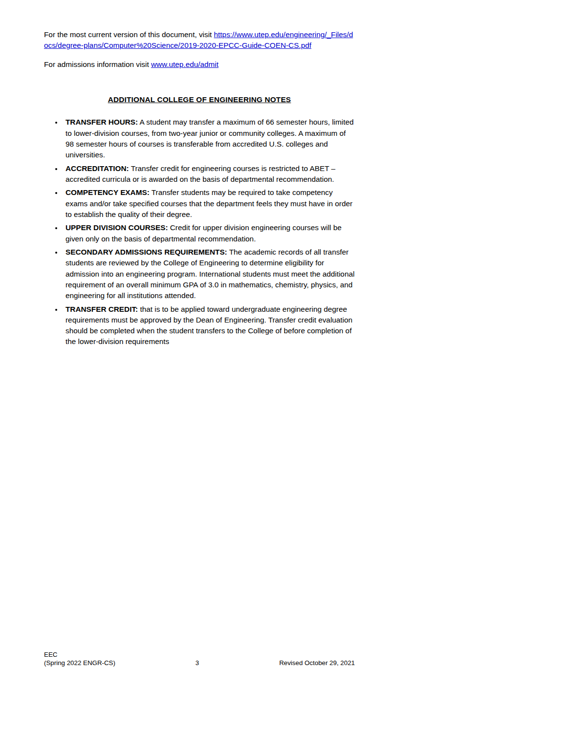For the most current version of this document, visit https://www.utep.edu/engineering/_Files/docs/degree-plans/Computer%20Science/2019-2020-EPCC-Guide-COEN-CS.pdf
For admissions information visit www.utep.edu/admit
ADDITIONAL COLLEGE OF ENGINEERING NOTES
TRANSFER HOURS: A student may transfer a maximum of 66 semester hours, limited to lower-division courses, from two-year junior or community colleges. A maximum of 98 semester hours of courses is transferable from accredited U.S. colleges and universities.
ACCREDITATION: Transfer credit for engineering courses is restricted to ABET – accredited curricula or is awarded on the basis of departmental recommendation.
COMPETENCY EXAMS: Transfer students may be required to take competency exams and/or take specified courses that the department feels they must have in order to establish the quality of their degree.
UPPER DIVISION COURSES: Credit for upper division engineering courses will be given only on the basis of departmental recommendation.
SECONDARY ADMISSIONS REQUIREMENTS: The academic records of all transfer students are reviewed by the College of Engineering to determine eligibility for admission into an engineering program. International students must meet the additional requirement of an overall minimum GPA of 3.0 in mathematics, chemistry, physics, and engineering for all institutions attended.
TRANSFER CREDIT: that is to be applied toward undergraduate engineering degree requirements must be approved by the Dean of Engineering. Transfer credit evaluation should be completed when the student transfers to the College of before completion of the lower-division requirements
EEC
(Spring 2022 ENGR-CS)
3
Revised October 29, 2021